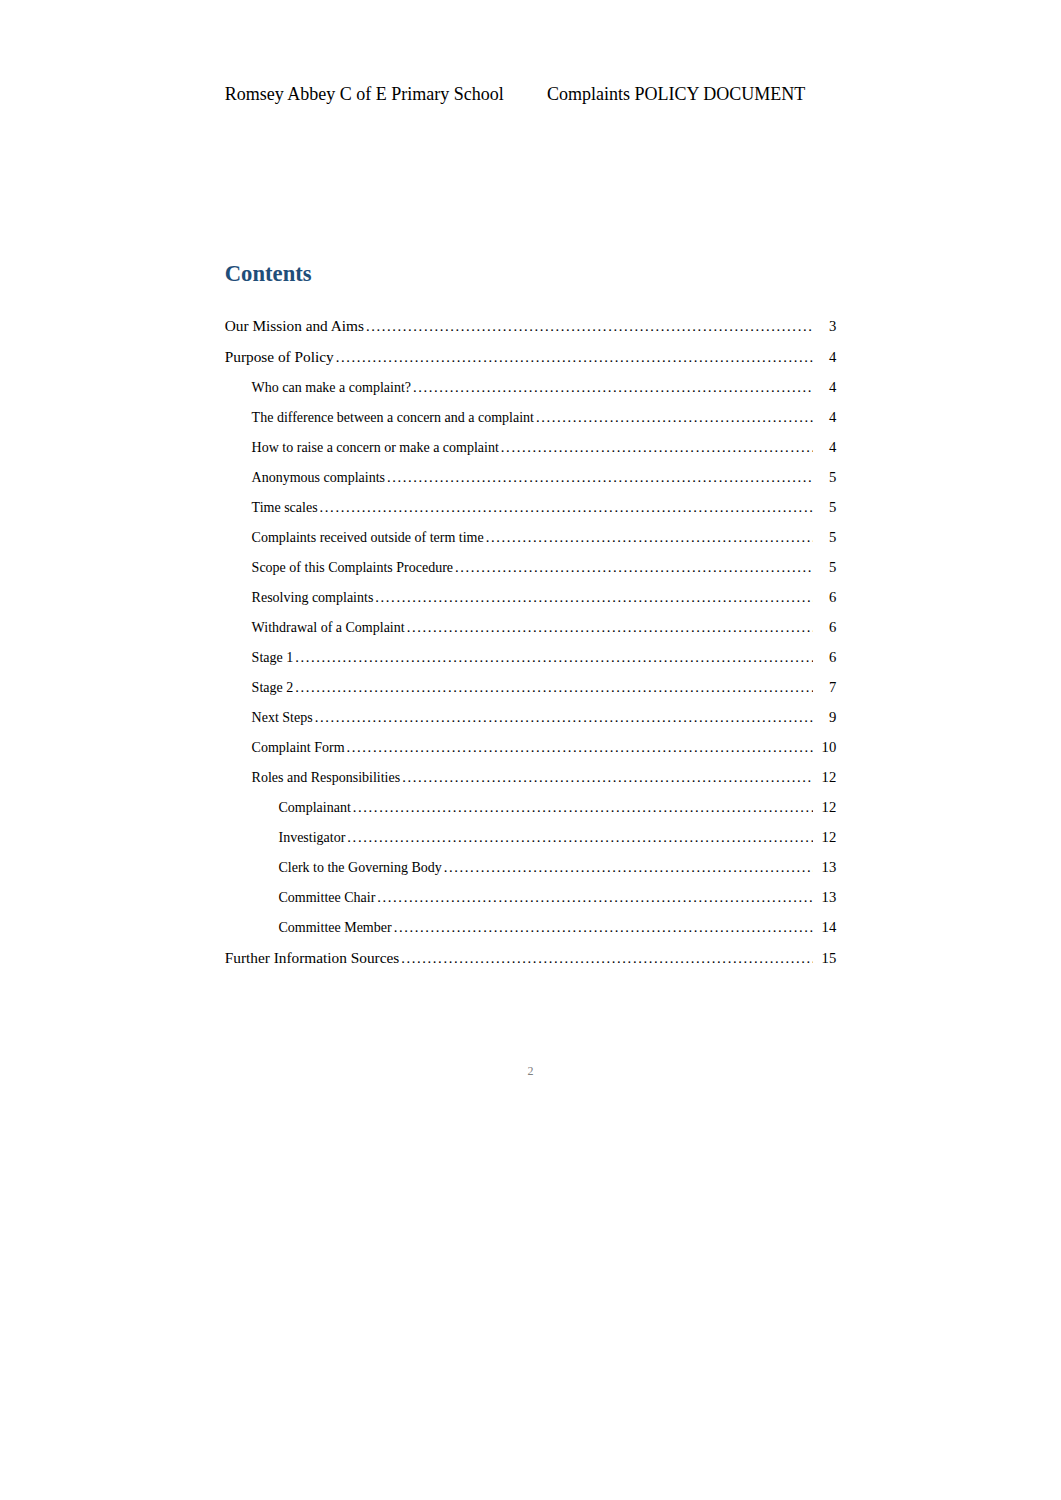Romsey Abbey C of E Primary School Complaints POLICY DOCUMENT
Contents
Our Mission and Aims .................................................................................................................................. 3
Purpose of Policy ....................................................................................................................................... 4
Who can make a complaint? ................................................................................................................................. 4
The difference between a concern and a complaint ................................................................................................. 4
How to raise a concern or make a complaint ............................................................................................................. 4
Anonymous complaints ......................................................................................................................................... 5
Time scales ......................................................................................................................................................... 5
Complaints received outside of term time ............................................................................................................. 5
Scope of this Complaints Procedure ......................................................................................................................... 5
Resolving complaints ............................................................................................................................................. 6
Withdrawal of a Complaint ................................................................................................................................. 6
Stage 1 ................................................................................................................................................................. 6
Stage 2 ................................................................................................................................................................. 7
Next Steps ......................................................................................................................................................... 9
Complaint Form ................................................................................................................................................. 10
Roles and Responsibilities ................................................................................................................................. 12
Complainant ................................................................................................................................................. 12
Investigator ................................................................................................................................................. 12
Clerk to the Governing Body ................................................................................................................................. 13
Committee Chair ................................................................................................................................. 13
Committee Member ................................................................................................................................. 14
Further Information Sources ................................................................................................................. 15
2